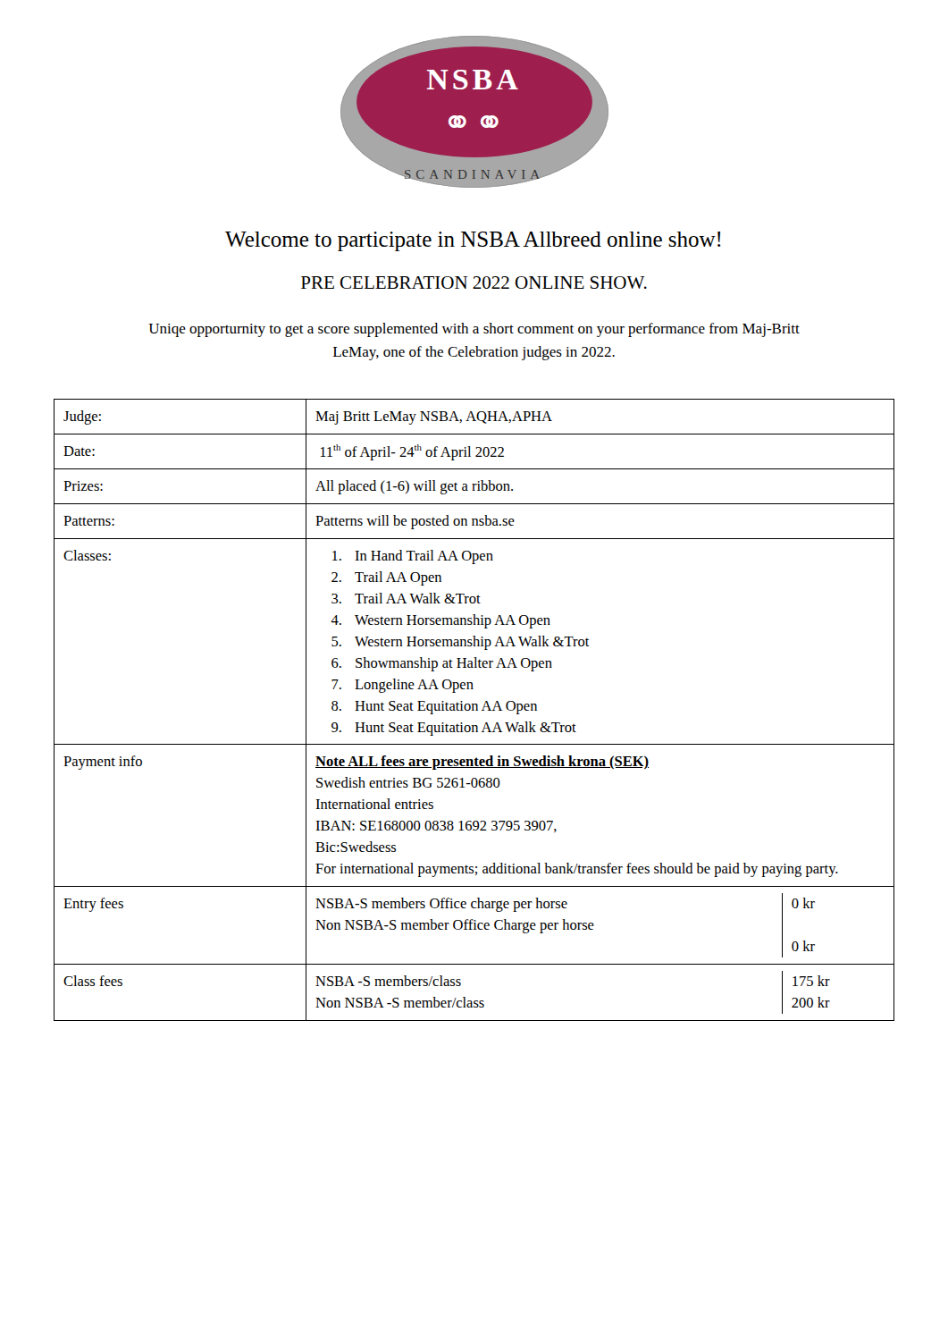NSBA
⚭⚭
SCANDINAVIA
Welcome to participate in NSBA Allbreed online show!
PRE CELEBRATION 2022 ONLINE SHOW.
Uniqe opporturnity to get a score supplemented with a short comment on your performance from Maj-Britt LeMay, one of the Celebration judges in 2022.
| Judge: | Maj Britt LeMay NSBA, AQHA,APHA |
| Date: | 11 th of April- 24 th of April 2022 |
| Prizes: | All placed (1-6) will get a ribbon. |
| Patterns: | Patterns will be posted on nsba.se |
| Classes: | In Hand Trail AA Open Trail AA Open Trail AA Walk &Trot Western Horsemanship AA Open Western Horsemanship AA Walk &Trot Showmanship at Halter AA Open Longeline AA Open Hunt Seat Equitation AA Open Hunt Seat Equitation AA Walk &Trot |
| Payment info | Note ALL fees are presented in Swedish krona (SEK) Swedish entries BG 5261-0680 International entries IBAN: SE168000 0838 1692 3795 3907, Bic:Swedsess For international payments; additional bank/transfer fees should be paid by paying party. |
| Entry fees | NSBA-S members Office charge per horse Non NSBA-S member Office Charge per horse 0 kr 0 kr |
| Class fees | NSBA -S members/class Non NSBA -S member/class 175 kr 200 kr |